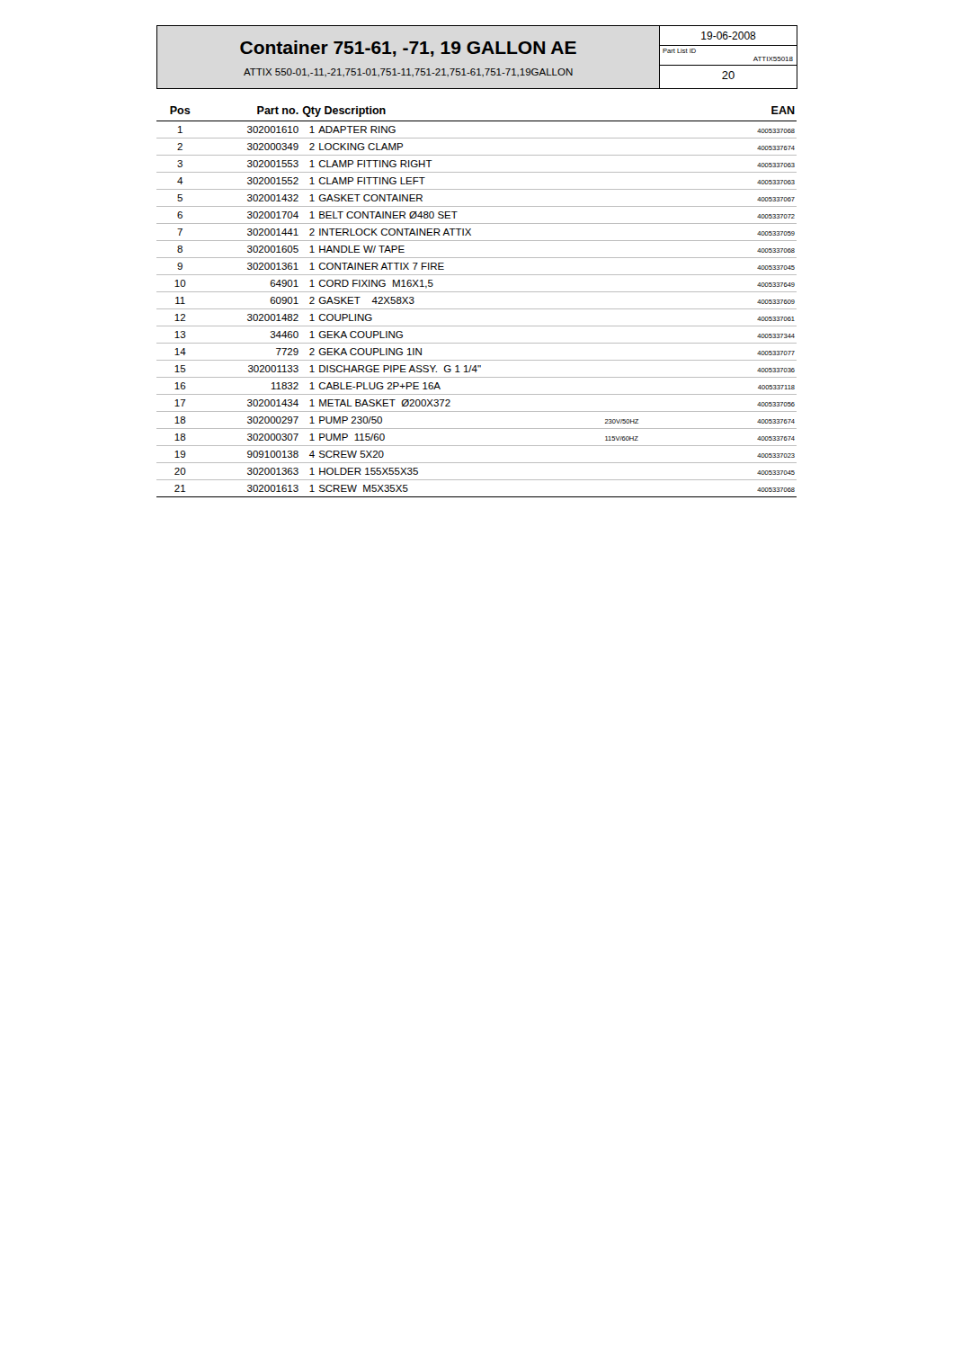Container 751-61, -71, 19 GALLON AE
ATTIX 550-01,-11,-21,751-01,751-11,751-21,751-61,751-71,19GALLON
19-06-2008
Part List ID
ATTIX55018
20
| Pos | Part no. | Qty Description | | EAN |
| --- | --- | --- | --- | --- |
| 1 | 302001610 | 1 ADAPTER RING | | 4005337068 |
| 2 | 302000349 | 2 LOCKING CLAMP | | 4005337674 |
| 3 | 302001553 | 1 CLAMP FITTING RIGHT | | 4005337063 |
| 4 | 302001552 | 1 CLAMP FITTING LEFT | | 4005337063 |
| 5 | 302001432 | 1 GASKET CONTAINER | | 4005337067 |
| 6 | 302001704 | 1 BELT CONTAINER Ø480 SET | | 4005337072 |
| 7 | 302001441 | 2 INTERLOCK CONTAINER ATTIX | | 4005337059 |
| 8 | 302001605 | 1 HANDLE W/ TAPE | | 4005337068 |
| 9 | 302001361 | 1 CONTAINER ATTIX 7 FIRE | | 4005337045 |
| 10 | 64901 | 1 CORD FIXING M16X1,5 | | 4005337649 |
| 11 | 60901 | 2 GASKET 42X58X3 | | 4005337609 |
| 12 | 302001482 | 1 COUPLING | | 4005337061 |
| 13 | 34460 | 1 GEKA COUPLING | | 4005337344 |
| 14 | 7729 | 2 GEKA COUPLING 1IN | | 4005337077 |
| 15 | 302001133 | 1 DISCHARGE PIPE ASSY. G 1 1/4" | | 4005337036 |
| 16 | 11832 | 1 CABLE-PLUG 2P+PE 16A | | 4005337118 |
| 17 | 302001434 | 1 METAL BASKET Ø200X372 | | 4005337056 |
| 18 | 302000297 | 1 PUMP 230/50 | 230V/50HZ | 4005337674 |
| 18 | 302000307 | 1 PUMP 115/60 | 115V/60HZ | 4005337674 |
| 19 | 909100138 | 4 SCREW 5X20 | | 4005337023 |
| 20 | 302001363 | 1 HOLDER 155X55X35 | | 4005337045 |
| 21 | 302001613 | 1 SCREW M5X35X5 | | 4005337068 |